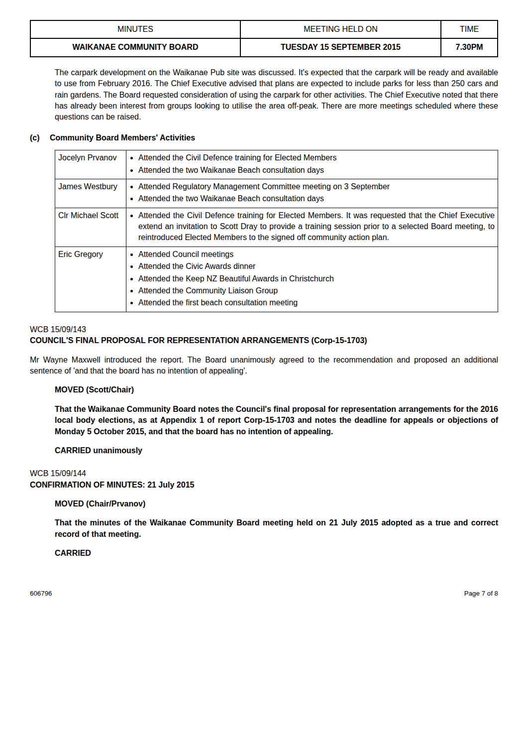| MINUTES | MEETING HELD ON | TIME |
| WAIKANAE COMMUNITY BOARD | TUESDAY 15 SEPTEMBER 2015 | 7.30PM |
The carpark development on the Waikanae Pub site was discussed. It's expected that the carpark will be ready and available to use from February 2016. The Chief Executive advised that plans are expected to include parks for less than 250 cars and rain gardens. The Board requested consideration of using the carpark for other activities. The Chief Executive noted that there has already been interest from groups looking to utilise the area off-peak. There are more meetings scheduled where these questions can be raised.
(c) Community Board Members' Activities
| Jocelyn Prvanov | Attended the Civil Defence training for Elected Members Attended the two Waikanae Beach consultation days |
| James Westbury | Attended Regulatory Management Committee meeting on 3 September Attended the two Waikanae Beach consultation days |
| Clr Michael Scott | Attended the Civil Defence training for Elected Members. It was requested that the Chief Executive extend an invitation to Scott Dray to provide a training session prior to a selected Board meeting, to reintroduced Elected Members to the signed off community action plan. |
| Eric Gregory | Attended Council meetings Attended the Civic Awards dinner Attended the Keep NZ Beautiful Awards in Christchurch Attended the Community Liaison Group Attended the first beach consultation meeting |
WCB 15/09/143
COUNCIL'S FINAL PROPOSAL FOR REPRESENTATION ARRANGEMENTS (Corp-15-1703)
Mr Wayne Maxwell introduced the report. The Board unanimously agreed to the recommendation and proposed an additional sentence of 'and that the board has no intention of appealing'.
MOVED (Scott/Chair)
That the Waikanae Community Board notes the Council's final proposal for representation arrangements for the 2016 local body elections, as at Appendix 1 of report Corp-15-1703 and notes the deadline for appeals or objections of Monday 5 October 2015, and that the board has no intention of appealing.
CARRIED unanimously
WCB 15/09/144
CONFIRMATION OF MINUTES: 21 July 2015
MOVED (Chair/Prvanov)
That the minutes of the Waikanae Community Board meeting held on 21 July 2015 adopted as a true and correct record of that meeting.
CARRIED
606796 Page 7 of 8